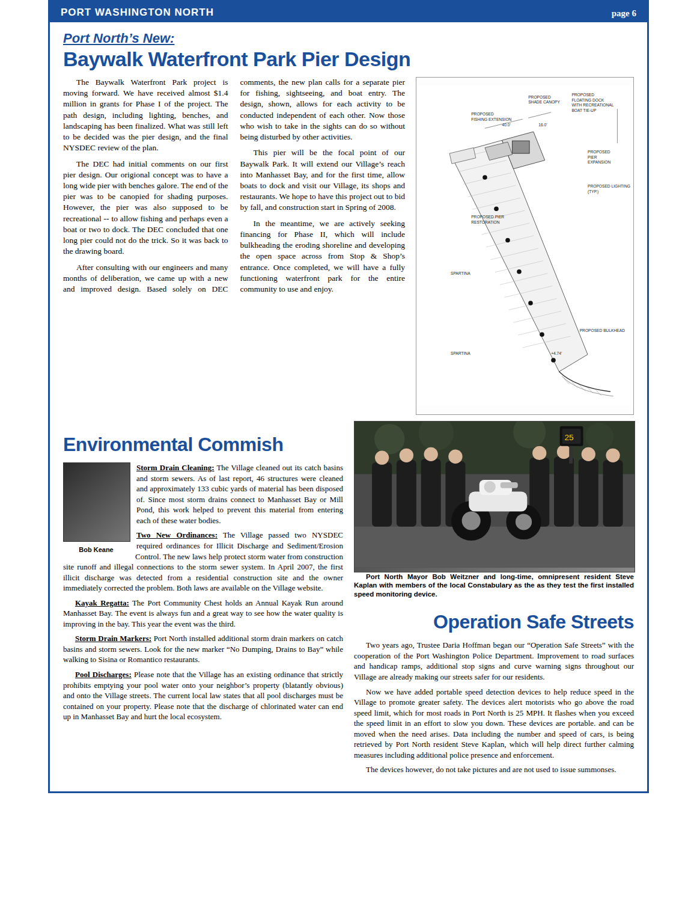PORT WASHINGTON NORTH
page 6
Port North’s New:
Baywalk Waterfront Park Pier Design
The Baywalk Waterfront Park project is moving forward. We have received almost $1.4 million in grants for Phase I of the project. The path design, including lighting, benches, and landscaping has been finalized. What was still left to be decided was the pier design, and the final NYSDEC review of the plan.
The DEC had initial comments on our first pier design. Our origional concept was to have a long wide pier with benches galore. The end of the pier was to be canopied for shading purposes. However, the pier was also supposed to be recreational -- to allow fishing and perhaps even a boat or two to dock. The DEC concluded that one long pier could not do the trick. So it was back to the drawing board.
After consulting with our engineers and many months of deliberation, we came up with a new and improved design. Based solely on DEC comments, the new plan calls for a separate pier for fishing, sightseeing, and boat entry. The design, shown, allows for each activity to be conducted independent of each other. Now those who wish to take in the sights can do so without being disturbed by other activities.
This pier will be the focal point of our Baywalk Park. It will extend our Village’s reach into Manhasset Bay, and for the first time, allow boats to dock and visit our Village, its shops and restaurants. We hope to have this project out to bid by fall, and construction start in Spring of 2008.
In the meantime, we are actively seeking financing for Phase II, which will include bulkheading the eroding shoreline and developing the open space across from Stop & Shop’s entrance. Once completed, we will have a fully functioning waterfront park for the entire community to use and enjoy.
PROPOSED SHADE CANOPY PROPOSED FLOATING DOCK WITH RECREATIONAL BOAT TIE-UP PROPOSED FISHING EXTENSION PROPOSED PIER EXPANSION PROPOSED LIGHTING (TYP.) PROPOSED PIER RESTORATION PROPOSED BULKHEAD SPARTINA SPARTINA +4.74' 40.0' 16.0'
Environmental Commish
Storm Drain Cleaning: The Village cleaned out its catch basins and storm sewers. As of last report, 46 structures were cleaned and approximately 133 cubic yards of material has been disposed of. Since most storm drains connect to Manhasset Bay or Mill Pond, this work helped to prevent this material from entering each of these water bodies.
Bob Keane
Two New Ordinances: The Village passed two NYSDEC required ordinances for Illicit Discharge and Sediment/Erosion Control. The new laws help protect storm water from construction site runoff and illegal connections to the storm sewer system. In April 2007, the first illicit discharge was detected from a residential construction site and the owner immediately corrected the problem. Both laws are available on the Village website.
Kayak Regatta: The Port Community Chest holds an Annual Kayak Run around Manhasset Bay. The event is always fun and a great way to see how the water quality is improving in the bay. This year the event was the third.
Storm Drain Markers: Port North installed additional storm drain markers on catch basins and storm sewers. Look for the new marker “No Dumping, Drains to Bay” while walking to Sisina or Romantico restaurants.
Pool Discharges: Please note that the Village has an existing ordinance that strictly prohibits emptying your pool water onto your neighbor’s property (blatantly obvious) and onto the Village streets. The current local law states that all pool discharges must be contained on your property. Please note that the discharge of chlorinated water can end up in Manhasset Bay and hurt the local ecosystem.
25
Port North Mayor Bob Weitzner and long-time, omnipresent resident Steve Kaplan with members of the local Constabulary as the as they test the first installed speed monitoring device.
Operation Safe Streets
Two years ago, Trustee Daria Hoffman began our “Operation Safe Streets” with the cooperation of the Port Washington Police Department. Improvement to road surfaces and handicap ramps, additional stop signs and curve warning signs throughout our Village are already making our streets safer for our residents.
Now we have added portable speed detection devices to help reduce speed in the Village to promote greater safety. The devices alert motorists who go above the road speed limit, which for most roads in Port North is 25 MPH. It flashes when you exceed the speed limit in an effort to slow you down. These devices are portable. and can be moved when the need arises. Data including the number and speed of cars, is being retrieved by Port North resident Steve Kaplan, which will help direct further calming measures including additional police presence and enforcement.
The devices however, do not take pictures and are not used to issue summonses.